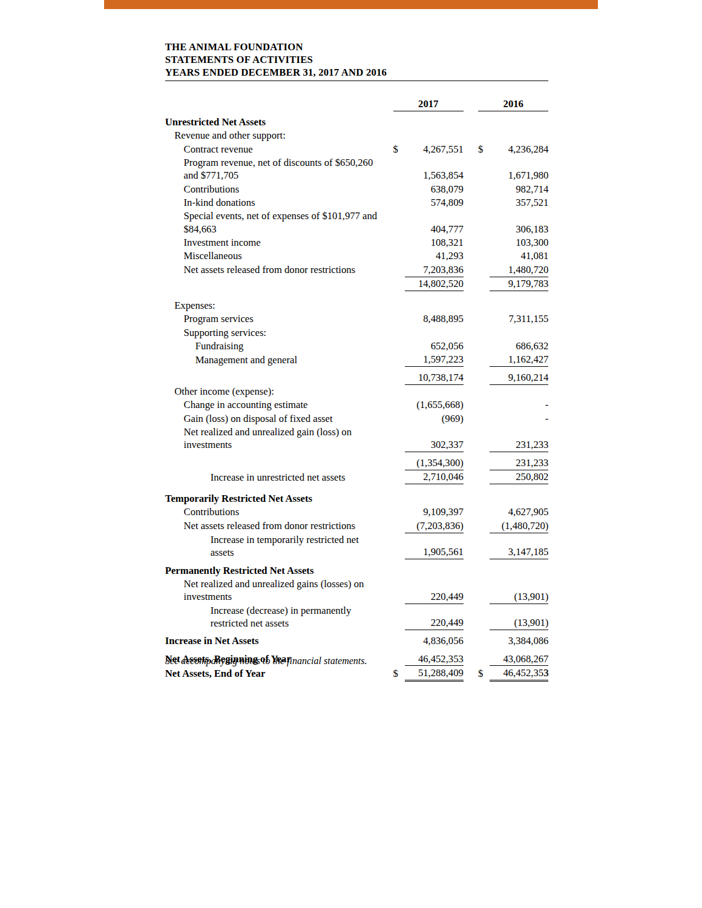THE ANIMAL FOUNDATION
STATEMENTS OF ACTIVITIES
YEARS ENDED DECEMBER 31, 2017 AND 2016
| | | 2017 | | 2016 |
| Unrestricted Net Assets | | | | | | |
| Revenue and other support: | | | | | | |
| Contract revenue | | $ | 4,267,551 | | $ | 4,236,284 |
| Program revenue, net of discounts of $650,260 and $771,705 | | | 1,563,854 | | | 1,671,980 |
| Contributions | | | 638,079 | | | 982,714 |
| In-kind donations | | | 574,809 | | | 357,521 |
| Special events, net of expenses of $101,977 and $84,663 | | | 404,777 | | | 306,183 |
| Investment income | | | 108,321 | | | 103,300 |
| Miscellaneous | | | 41,293 | | | 41,081 |
| Net assets released from donor restrictions | | | 7,203,836 | | | 1,480,720 |
| | | | 14,802,520 | | | 9,179,783 |
| Expenses: | | | | | | |
| Program services | | | 8,488,895 | | | 7,311,155 |
| Supporting services: | | | | | | |
| Fundraising | | | 652,056 | | | 686,632 |
| Management and general | | | 1,597,223 | | | 1,162,427 |
| | | | 10,738,174 | | | 9,160,214 |
| Other income (expense): | | | | | | |
| Change in accounting estimate | | | (1,655,668) | | | - |
| Gain (loss) on disposal of fixed asset | | | (969) | | | - |
| Net realized and unrealized gain (loss) on investments | | | 302,337 | | | 231,233 |
| | | | (1,354,300) | | | 231,233 |
| Increase in unrestricted net assets | | | 2,710,046 | | | 250,802 |
| Temporarily Restricted Net Assets | | | | | | |
| Contributions | | | 9,109,397 | | | 4,627,905 |
| Net assets released from donor restrictions | | | (7,203,836) | | | (1,480,720) |
| Increase in temporarily restricted net assets | | | 1,905,561 | | | 3,147,185 |
| Permanently Restricted Net Assets | | | | | | |
| Net realized and unrealized gains (losses) on investments | | | 220,449 | | | (13,901) |
| Increase (decrease) in permanently restricted net assets | | | 220,449 | | | (13,901) |
| Increase in Net Assets | | | 4,836,056 | | | 3,384,086 |
| Net Assets, Beginning of Year | | | 46,452,353 | | | 43,068,267 |
| Net Assets, End of Year | | $ | 51,288,409 | | $ | 46,452,353 |
See accompanying notes to the financial statements.
3